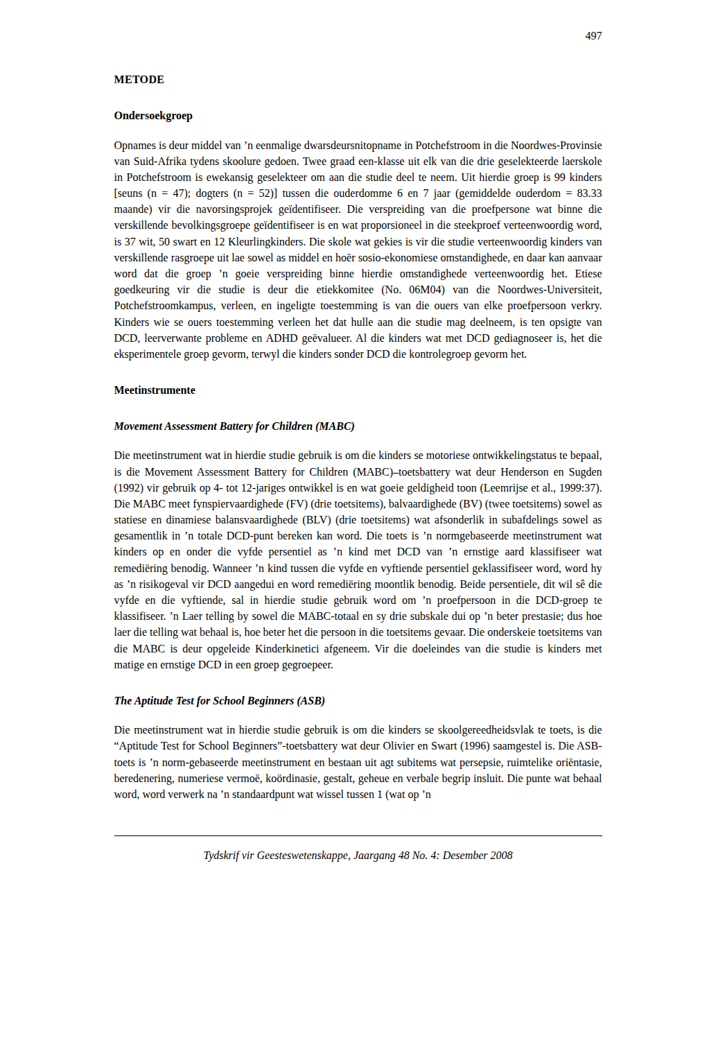497
METODE
Ondersoekgroep
Opnames is deur middel van ’n eenmalige dwarsdeursnitopname in Potchefstroom in die Noordwes-Provinsie van Suid-Afrika tydens skoolure gedoen. Twee graad een-klasse uit elk van die drie geselekteerde laerskole in Potchefstroom is ewekansig geselekteer om aan die studie deel te neem. Uit hierdie groep is 99 kinders [seuns (n = 47); dogters (n = 52)] tussen die ouderdomme 6 en 7 jaar (gemiddelde ouderdom = 83.33 maande) vir die navorsingsprojek geïdentifiseer. Die verspreiding van die proefpersone wat binne die verskillende bevolkingsgroepe geïdentifiseer is en wat proporsioneel in die steekproef verteenwoordig word, is 37 wit, 50 swart en 12 Kleurlingkinders. Die skole wat gekies is vir die studie verteenwoordig kinders van verskillende rasgroepe uit lae sowel as middel en hoër sosio-ekonomiese omstandighede, en daar kan aanvaar word dat die groep ’n goeie verspreiding binne hierdie omstandighede verteenwoordig het. Etiese goedkeuring vir die studie is deur die etiekkomitee (No. 06M04) van die Noordwes-Universiteit, Potchefstroomkampus, verleen, en ingeligte toestemming is van die ouers van elke proefpersoon verkry. Kinders wie se ouers toestemming verleen het dat hulle aan die studie mag deelneem, is ten opsigte van DCD, leerverwante probleme en ADHD geëvalueer. Al die kinders wat met DCD gediagnoseer is, het die eksperimentele groep gevorm, terwyl die kinders sonder DCD die kontrolegroep gevorm het.
Meetinstrumente
Movement Assessment Battery for Children (MABC)
Die meetinstrument wat in hierdie studie gebruik is om die kinders se motoriese ontwikkelingstatus te bepaal, is die Movement Assessment Battery for Children (MABC)–toetsbattery wat deur Henderson en Sugden (1992) vir gebruik op 4- tot 12-jariges ontwikkel is en wat goeie geldigheid toon (Leemrijse et al., 1999:37). Die MABC meet fynspiervaardighede (FV) (drie toetsitems), balvaardighede (BV) (twee toetsitems) sowel as statiese en dinamiese balansvaardighede (BLV) (drie toetsitems) wat afsonderlik in subafdelings sowel as gesamentlik in ’n totale DCD-punt bereken kan word. Die toets is ’n normgebaseerde meetinstrument wat kinders op en onder die vyfde persentiel as ’n kind met DCD van ’n ernstige aard klassifiseer wat remediëring benodig. Wanneer ’n kind tussen die vyfde en vyftiende persentiel geklassifiseer word, word hy as ’n risikogeval vir DCD aangedui en word remediëring moontlik benodig. Beide persentiele, dit wil sê die vyfde en die vyftiende, sal in hierdie studie gebruik word om ’n proefpersoon in die DCD-groep te klassifiseer. ’n Laer telling by sowel die MABC-totaal en sy drie subskale dui op ’n beter prestasie; dus hoe laer die telling wat behaal is, hoe beter het die persoon in die toetsitems gevaar. Die onderskeie toetsitems van die MABC is deur opgeleide Kinderkinetici afgeneem. Vir die doeleindes van die studie is kinders met matige en ernstige DCD in een groep gegroepeer.
The Aptitude Test for School Beginners (ASB)
Die meetinstrument wat in hierdie studie gebruik is om die kinders se skoolgereedheidsvlak te toets, is die “Aptitude Test for School Beginners”-toetsbattery wat deur Olivier en Swart (1996) saamgestel is. Die ASB-toets is ’n norm-gebaseerde meetinstrument en bestaan uit agt subitems wat persepsie, ruimtelike oriëntasie, beredenering, numeriese vermoë, koördinasie, gestalt, geheue en verbale begrip insluit. Die punte wat behaal word, word verwerk na ’n standaardpunt wat wissel tussen 1 (wat op ’n
Tydskrif vir Geesteswetenskappe, Jaargang 48 No. 4: Desember 2008